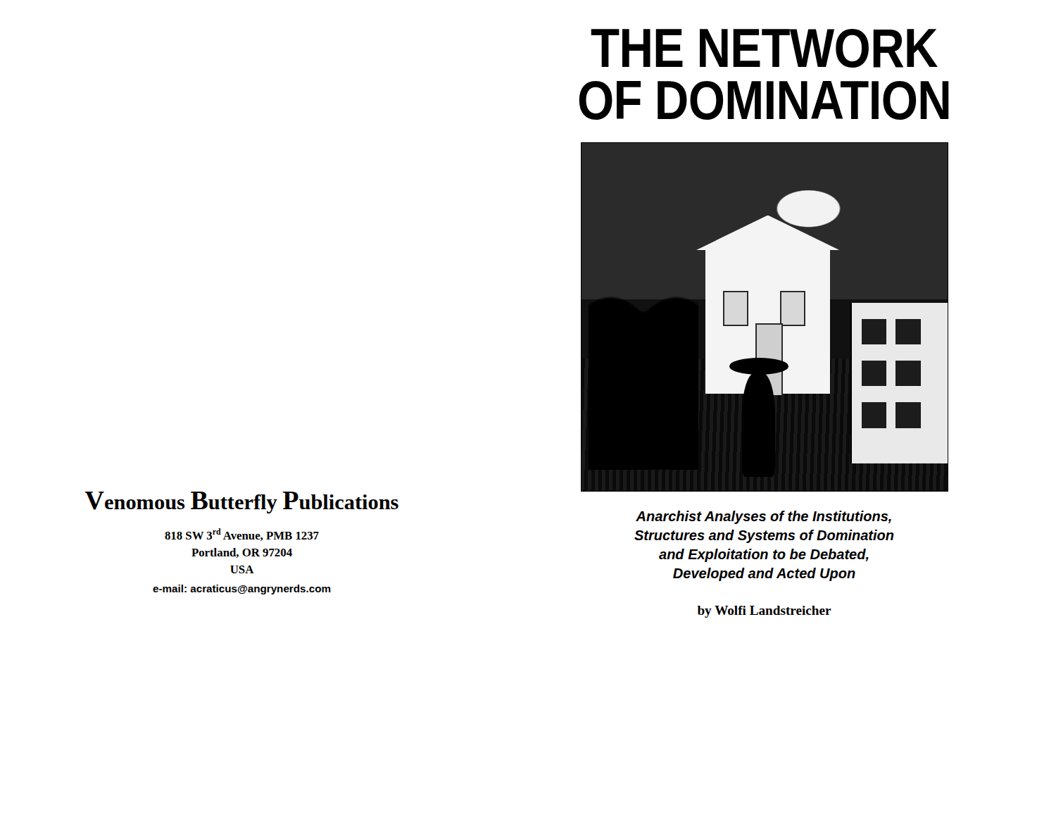Venomous Butterfly Publications
818 SW 3rd Avenue, PMB 1237
Portland, OR 97204
USA
e-mail: acraticus@angrynerds.com
The Network
of Domination
Anarchist Analyses of the Institutions, Structures and Systems of Domination and Exploitation to be Debated, Developed and Acted Upon
by Wolfi Landstreicher